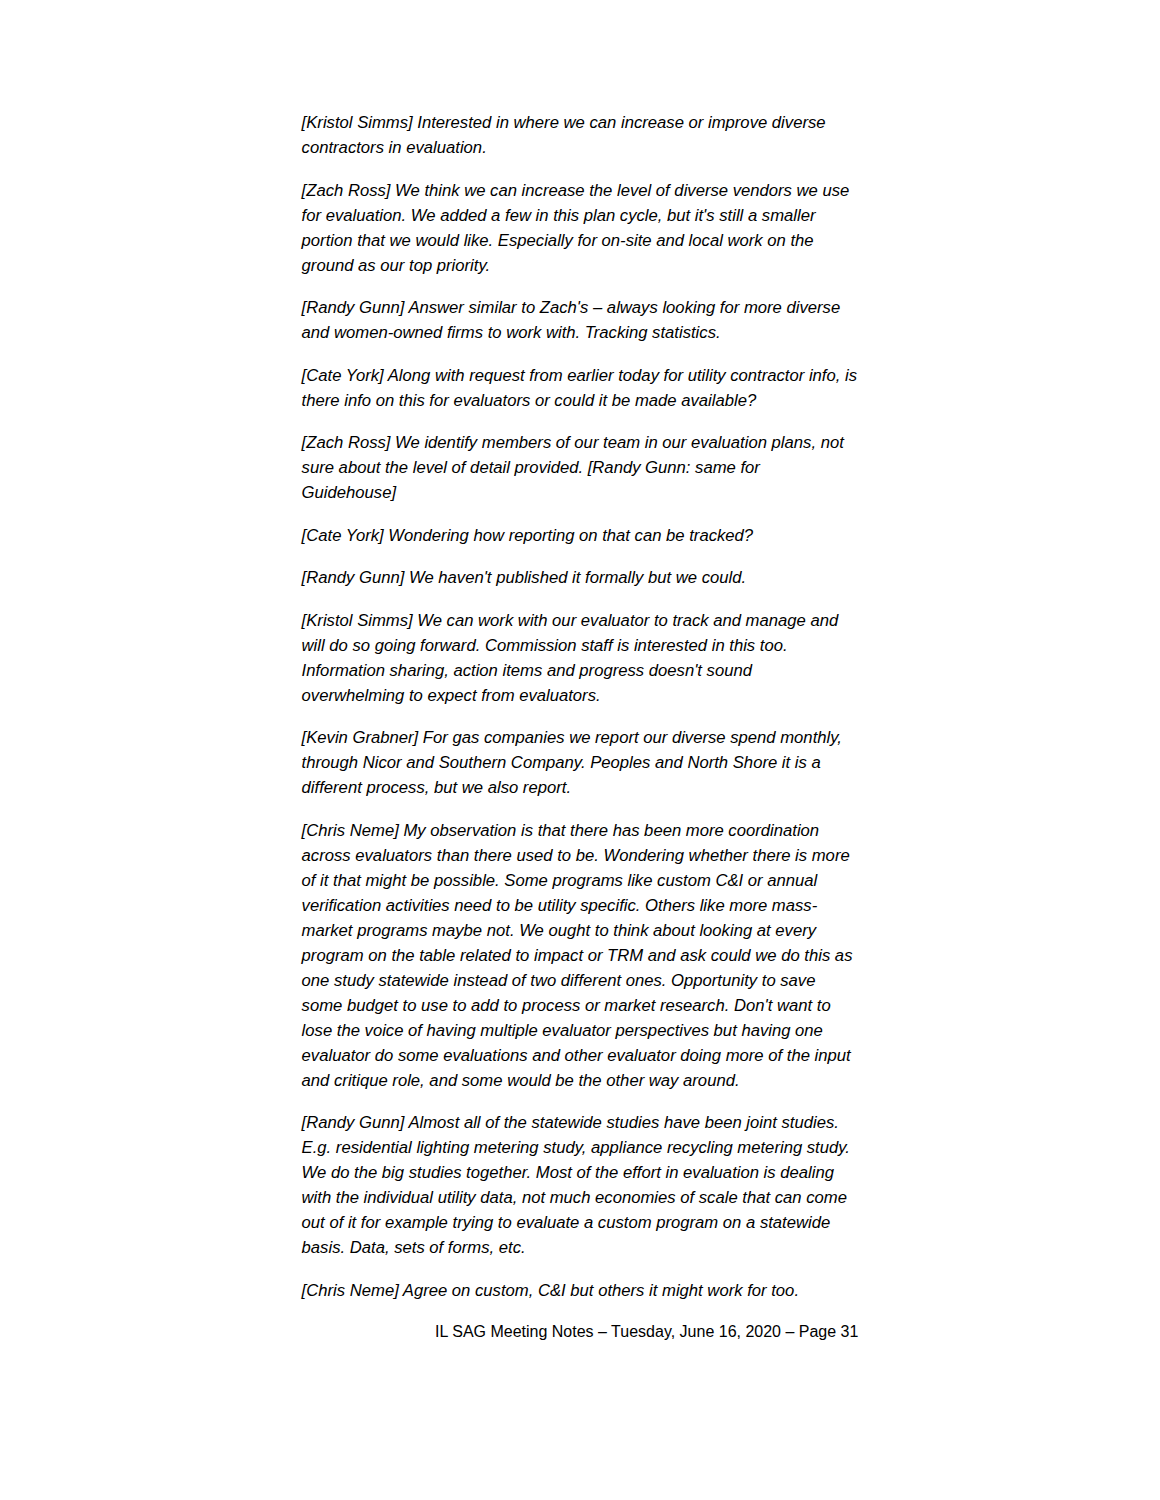[Kristol Simms] Interested in where we can increase or improve diverse contractors in evaluation.
[Zach Ross] We think we can increase the level of diverse vendors we use for evaluation. We added a few in this plan cycle, but it's still a smaller portion that we would like. Especially for on-site and local work on the ground as our top priority.
[Randy Gunn] Answer similar to Zach's – always looking for more diverse and women-owned firms to work with. Tracking statistics.
[Cate York] Along with request from earlier today for utility contractor info, is there info on this for evaluators or could it be made available?
[Zach Ross] We identify members of our team in our evaluation plans, not sure about the level of detail provided. [Randy Gunn: same for Guidehouse]
[Cate York] Wondering how reporting on that can be tracked?
[Randy Gunn] We haven't published it formally but we could.
[Kristol Simms] We can work with our evaluator to track and manage and will do so going forward. Commission staff is interested in this too. Information sharing, action items and progress doesn't sound overwhelming to expect from evaluators.
[Kevin Grabner] For gas companies we report our diverse spend monthly, through Nicor and Southern Company. Peoples and North Shore it is a different process, but we also report.
[Chris Neme] My observation is that there has been more coordination across evaluators than there used to be. Wondering whether there is more of it that might be possible. Some programs like custom C&I or annual verification activities need to be utility specific. Others like more mass-market programs maybe not. We ought to think about looking at every program on the table related to impact or TRM and ask could we do this as one study statewide instead of two different ones. Opportunity to save some budget to use to add to process or market research. Don't want to lose the voice of having multiple evaluator perspectives but having one evaluator do some evaluations and other evaluator doing more of the input and critique role, and some would be the other way around.
[Randy Gunn] Almost all of the statewide studies have been joint studies. E.g. residential lighting metering study, appliance recycling metering study. We do the big studies together. Most of the effort in evaluation is dealing with the individual utility data, not much economies of scale that can come out of it for example trying to evaluate a custom program on a statewide basis. Data, sets of forms, etc.
[Chris Neme] Agree on custom, C&I but others it might work for too.
IL SAG Meeting Notes – Tuesday, June 16, 2020 – Page 31